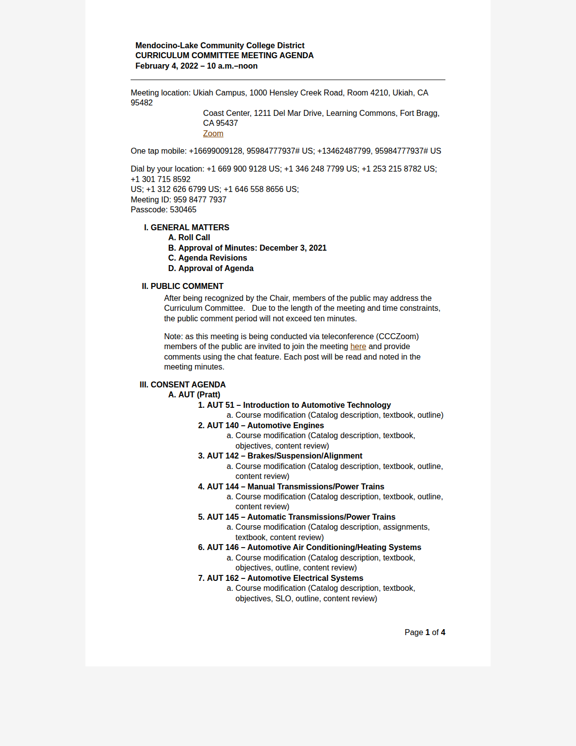Mendocino-Lake Community College District
CURRICULUM COMMITTEE MEETING AGENDA
February 4, 2022 – 10 a.m.–noon
Meeting location: Ukiah Campus, 1000 Hensley Creek Road, Room 4210, Ukiah, CA 95482
Coast Center, 1211 Del Mar Drive, Learning Commons, Fort Bragg, CA 95437
Zoom
One tap mobile: +16699009128, 95984777937# US; +13462487799, 95984777937# US
Dial by your location: +1 669 900 9128 US; +1 346 248 7799 US; +1 253 215 8782 US; +1 301 715 8592
US; +1 312 626 6799 US; +1 646 558 8656 US;
Meeting ID: 959 8477 7937
Passcode: 530465
GENERAL MATTERS
Roll Call
Approval of Minutes: December 3, 2021
Agenda Revisions
Approval of Agenda
PUBLIC COMMENT
After being recognized by the Chair, members of the public may address the Curriculum Committee. Due to the length of the meeting and time constraints, the public comment period will not exceed ten minutes.
Note: as this meeting is being conducted via teleconference (CCCZoom) members of the public are invited to join the meeting here and provide comments using the chat feature. Each post will be read and noted in the meeting minutes.
CONSENT AGENDA
AUT (Pratt)
AUT 51 – Introduction to Automotive Technology
Course modification (Catalog description, textbook, outline)
AUT 140 – Automotive Engines
Course modification (Catalog description, textbook, objectives, content review)
AUT 142 – Brakes/Suspension/Alignment
Course modification (Catalog description, textbook, outline, content review)
AUT 144 – Manual Transmissions/Power Trains
Course modification (Catalog description, textbook, outline, content review)
AUT 145 – Automatic Transmissions/Power Trains
Course modification (Catalog description, assignments, textbook, content review)
AUT 146 – Automotive Air Conditioning/Heating Systems
Course modification (Catalog description, textbook, objectives, outline, content review)
AUT 162 – Automotive Electrical Systems
Course modification (Catalog description, textbook, objectives, SLO, outline, content review)
Page 1 of 4